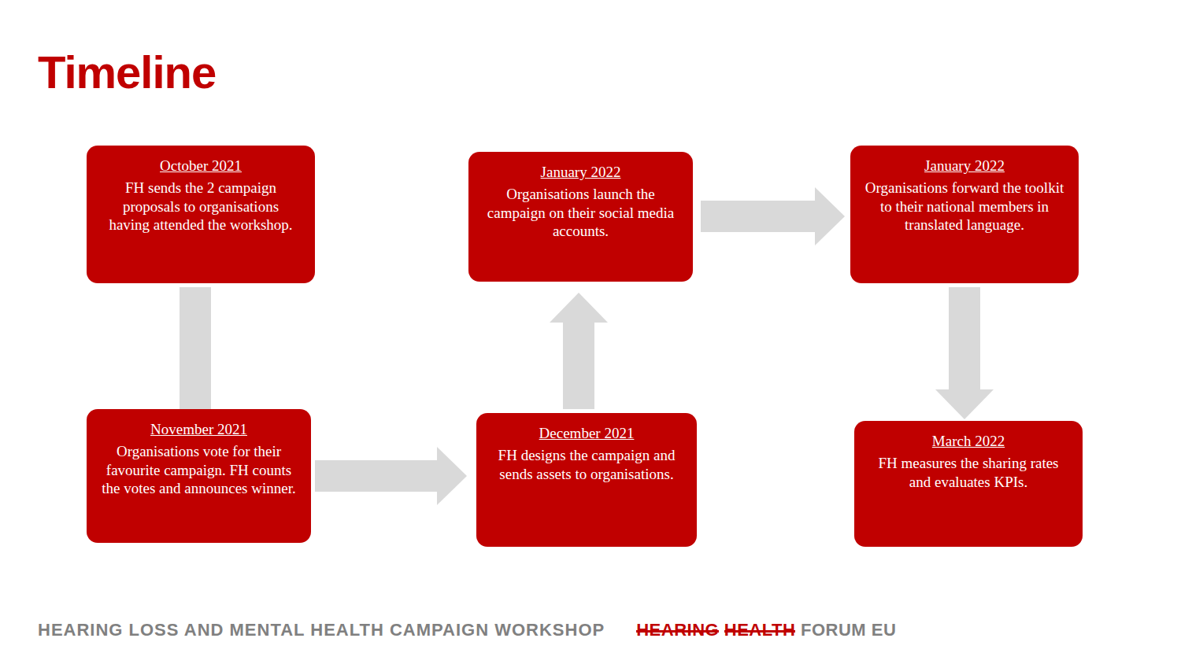Timeline
October 2021 FH sends the 2 campaign proposals to organisations having attended the workshop.
November 2021 Organisations vote for their favourite campaign. FH counts the votes and announces winner.
January 2022 Organisations launch the campaign on their social media accounts.
December 2021 FH designs the campaign and sends assets to organisations.
January 2022 Organisations forward the toolkit to their national members in translated language.
March 2022 FH measures the sharing rates and evaluates KPIs.
Hearing Loss and Mental Health Campaign Workshop
HEARING HEALTH FORUM EU